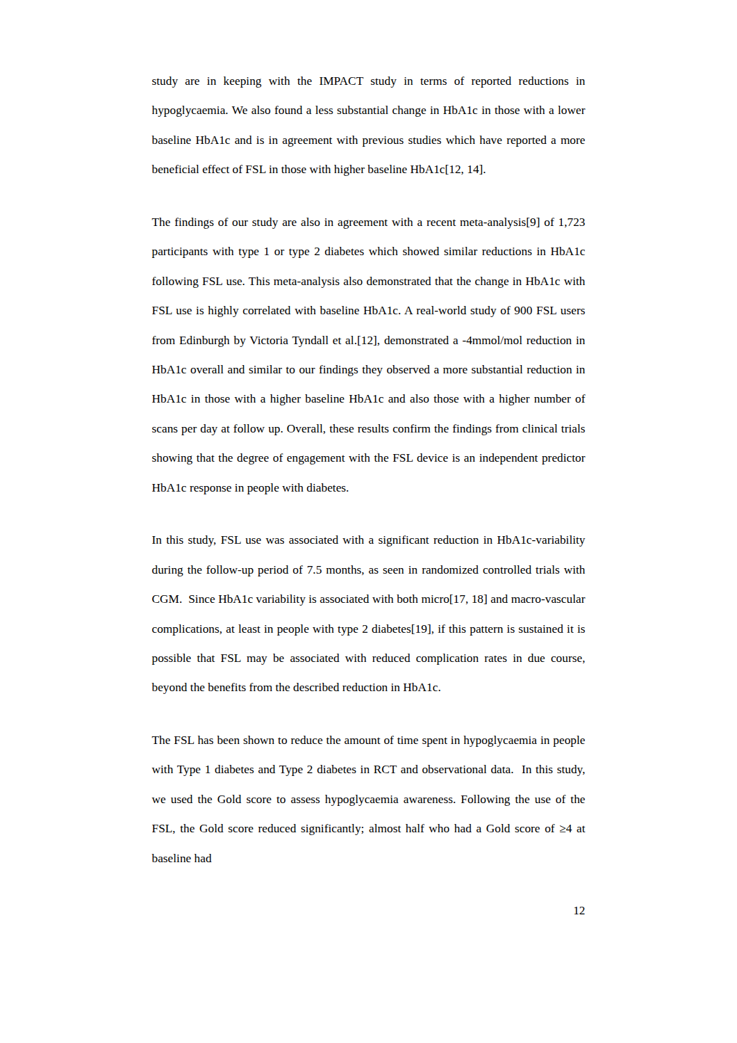study are in keeping with the IMPACT study in terms of reported reductions in hypoglycaemia. We also found a less substantial change in HbA1c in those with a lower baseline HbA1c and is in agreement with previous studies which have reported a more beneficial effect of FSL in those with higher baseline HbA1c[12, 14].
The findings of our study are also in agreement with a recent meta-analysis[9] of 1,723 participants with type 1 or type 2 diabetes which showed similar reductions in HbA1c following FSL use. This meta-analysis also demonstrated that the change in HbA1c with FSL use is highly correlated with baseline HbA1c. A real-world study of 900 FSL users from Edinburgh by Victoria Tyndall et al.[12], demonstrated a -4mmol/mol reduction in HbA1c overall and similar to our findings they observed a more substantial reduction in HbA1c in those with a higher baseline HbA1c and also those with a higher number of scans per day at follow up. Overall, these results confirm the findings from clinical trials showing that the degree of engagement with the FSL device is an independent predictor HbA1c response in people with diabetes.
In this study, FSL use was associated with a significant reduction in HbA1c-variability during the follow-up period of 7.5 months, as seen in randomized controlled trials with CGM. Since HbA1c variability is associated with both micro[17, 18] and macro-vascular complications, at least in people with type 2 diabetes[19], if this pattern is sustained it is possible that FSL may be associated with reduced complication rates in due course, beyond the benefits from the described reduction in HbA1c.
The FSL has been shown to reduce the amount of time spent in hypoglycaemia in people with Type 1 diabetes and Type 2 diabetes in RCT and observational data. In this study, we used the Gold score to assess hypoglycaemia awareness. Following the use of the FSL, the Gold score reduced significantly; almost half who had a Gold score of ≥4 at baseline had
12